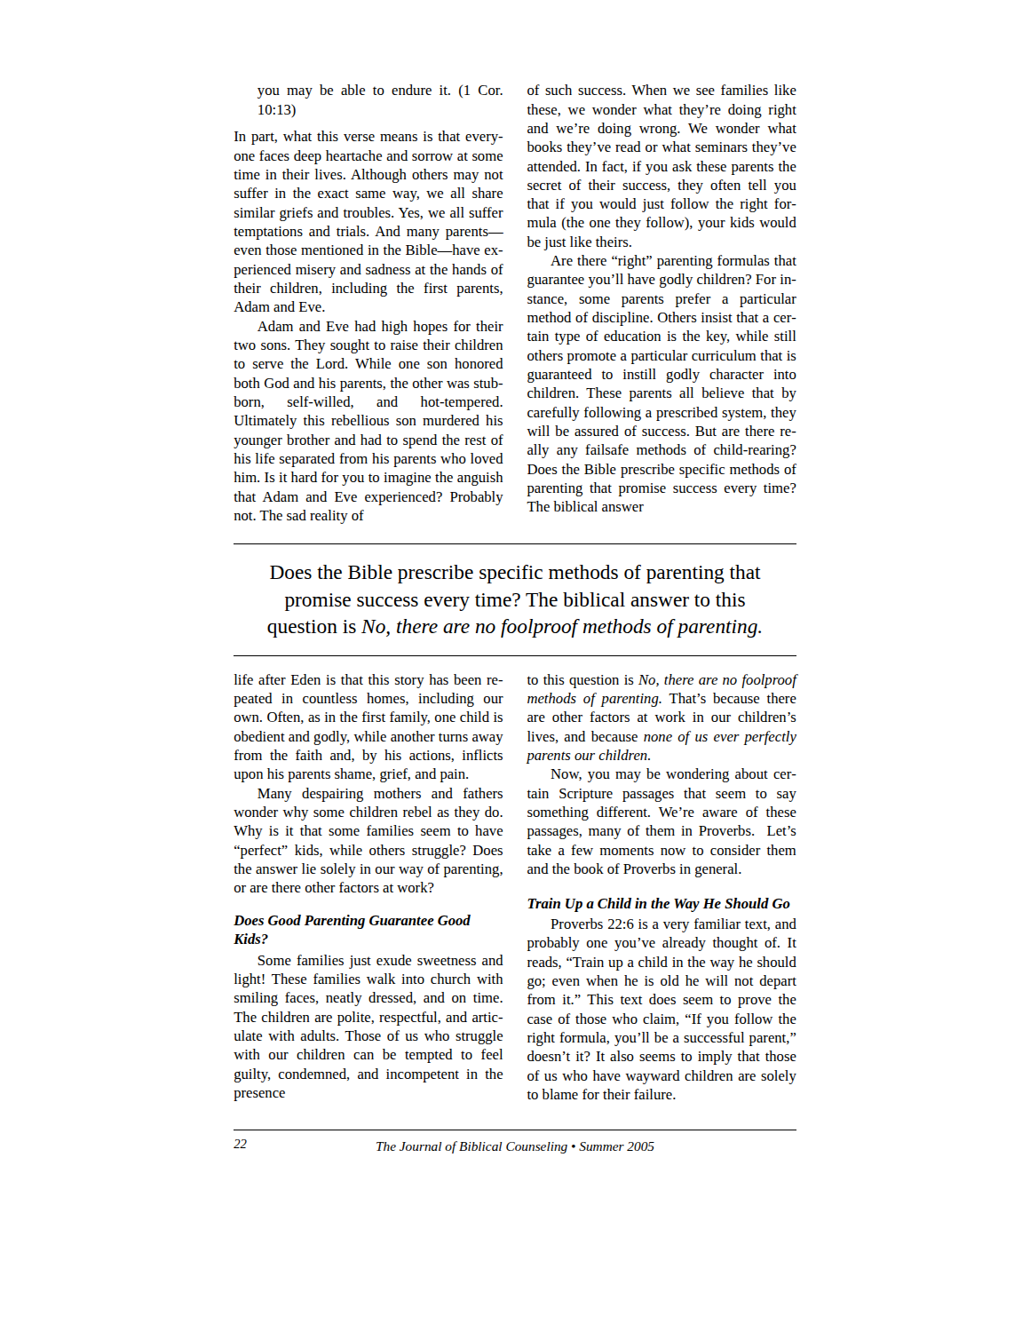you may be able to endure it. (1 Cor. 10:13)
In part, what this verse means is that everyone faces deep heartache and sorrow at some time in their lives. Although others may not suffer in the exact same way, we all share similar griefs and troubles. Yes, we all suffer temptations and trials. And many parents—even those mentioned in the Bible—have experienced misery and sadness at the hands of their children, including the first parents, Adam and Eve.
Adam and Eve had high hopes for their two sons. They sought to raise their children to serve the Lord. While one son honored both God and his parents, the other was stubborn, self-willed, and hot-tempered. Ultimately this rebellious son murdered his younger brother and had to spend the rest of his life separated from his parents who loved him. Is it hard for you to imagine the anguish that Adam and Eve experienced? Probably not. The sad reality of
of such success. When we see families like these, we wonder what they’re doing right and we’re doing wrong. We wonder what books they’ve read or what seminars they’ve attended. In fact, if you ask these parents the secret of their success, they often tell you that if you would just follow the right formula (the one they follow), your kids would be just like theirs.
Are there “right” parenting formulas that guarantee you’ll have godly children? For instance, some parents prefer a particular method of discipline. Others insist that a certain type of education is the key, while still others promote a particular curriculum that is guaranteed to instill godly character into children. These parents all believe that by carefully following a prescribed system, they will be assured of success. But are there really any failsafe methods of child-rearing? Does the Bible prescribe specific methods of parenting that promise success every time? The biblical answer
Does the Bible prescribe specific methods of parenting that promise success every time? The biblical answer to this question is No, there are no foolproof methods of parenting.
life after Eden is that this story has been repeated in countless homes, including our own. Often, as in the first family, one child is obedient and godly, while another turns away from the faith and, by his actions, inflicts upon his parents shame, grief, and pain.
Many despairing mothers and fathers wonder why some children rebel as they do. Why is it that some families seem to have “perfect” kids, while others struggle? Does the answer lie solely in our way of parenting, or are there other factors at work?
Does Good Parenting Guarantee Good Kids?
Some families just exude sweetness and light! These families walk into church with smiling faces, neatly dressed, and on time. The children are polite, respectful, and articulate with adults. Those of us who struggle with our children can be tempted to feel guilty, condemned, and incompetent in the presence
to this question is No, there are no foolproof methods of parenting. That’s because there are other factors at work in our children’s lives, and because none of us ever perfectly parents our children.
Now, you may be wondering about certain Scripture passages that seem to say something different. We’re aware of these passages, many of them in Proverbs. Let’s take a few moments now to consider them and the book of Proverbs in general.
Train Up a Child in the Way He Should Go
Proverbs 22:6 is a very familiar text, and probably one you’ve already thought of. It reads, “Train up a child in the way he should go; even when he is old he will not depart from it.” This text does seem to prove the case of those who claim, “If you follow the right formula, you’ll be a successful parent,” doesn’t it? It also seems to imply that those of us who have wayward children are solely to blame for their failure.
22
The Journal of Biblical Counseling • Summer 2005